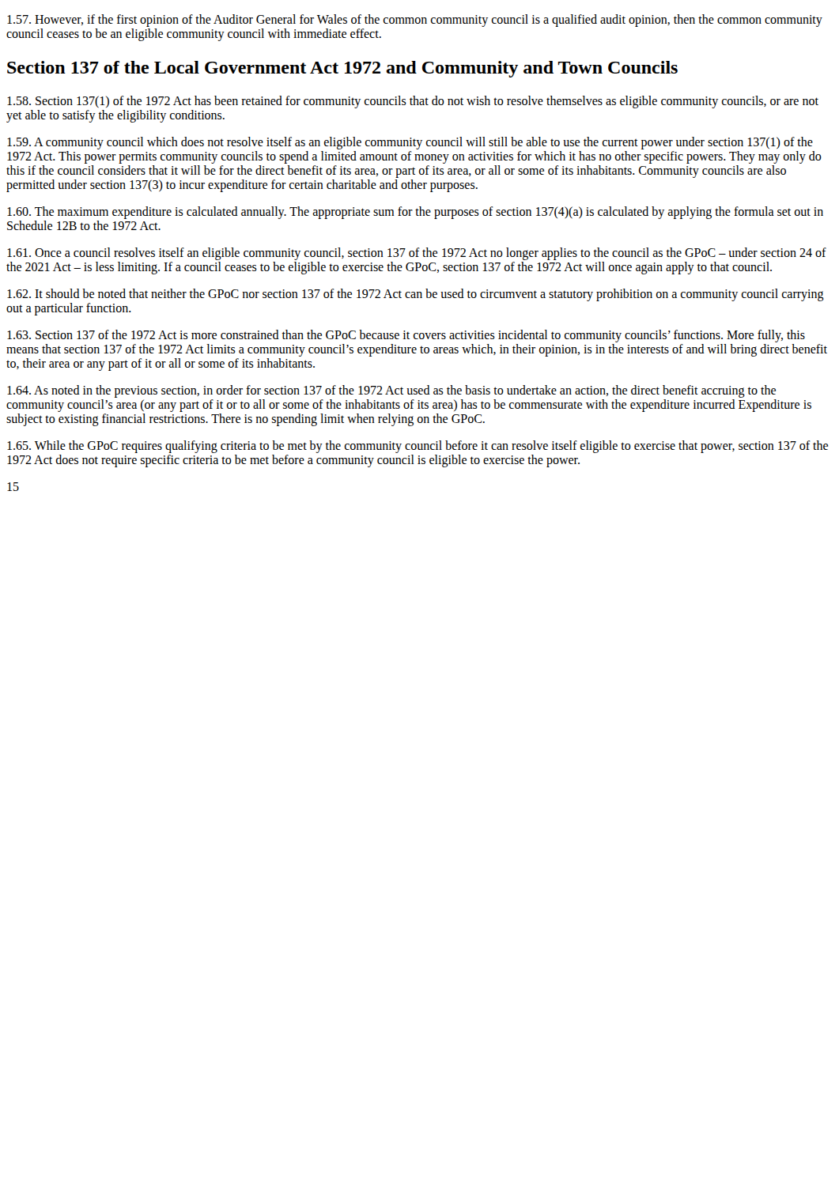1.57. However, if the first opinion of the Auditor General for Wales of the common community council is a qualified audit opinion, then the common community council ceases to be an eligible community council with immediate effect.
Section 137 of the Local Government Act 1972 and Community and Town Councils
1.58. Section 137(1) of the 1972 Act has been retained for community councils that do not wish to resolve themselves as eligible community councils, or are not yet able to satisfy the eligibility conditions.
1.59. A community council which does not resolve itself as an eligible community council will still be able to use the current power under section 137(1) of the 1972 Act. This power permits community councils to spend a limited amount of money on activities for which it has no other specific powers. They may only do this if the council considers that it will be for the direct benefit of its area, or part of its area, or all or some of its inhabitants. Community councils are also permitted under section 137(3) to incur expenditure for certain charitable and other purposes.
1.60. The maximum expenditure is calculated annually. The appropriate sum for the purposes of section 137(4)(a) is calculated by applying the formula set out in Schedule 12B to the 1972 Act.
1.61. Once a council resolves itself an eligible community council, section 137 of the 1972 Act no longer applies to the council as the GPoC – under section 24 of the 2021 Act – is less limiting. If a council ceases to be eligible to exercise the GPoC, section 137 of the 1972 Act will once again apply to that council.
1.62. It should be noted that neither the GPoC nor section 137 of the 1972 Act can be used to circumvent a statutory prohibition on a community council carrying out a particular function.
1.63. Section 137 of the 1972 Act is more constrained than the GPoC because it covers activities incidental to community councils’ functions. More fully, this means that section 137 of the 1972 Act limits a community council’s expenditure to areas which, in their opinion, is in the interests of and will bring direct benefit to, their area or any part of it or all or some of its inhabitants.
1.64. As noted in the previous section, in order for section 137 of the 1972 Act used as the basis to undertake an action, the direct benefit accruing to the community council’s area (or any part of it or to all or some of the inhabitants of its area) has to be commensurate with the expenditure incurred Expenditure is subject to existing financial restrictions. There is no spending limit when relying on the GPoC.
1.65. While the GPoC requires qualifying criteria to be met by the community council before it can resolve itself eligible to exercise that power, section 137 of the 1972 Act does not require specific criteria to be met before a community council is eligible to exercise the power.
15